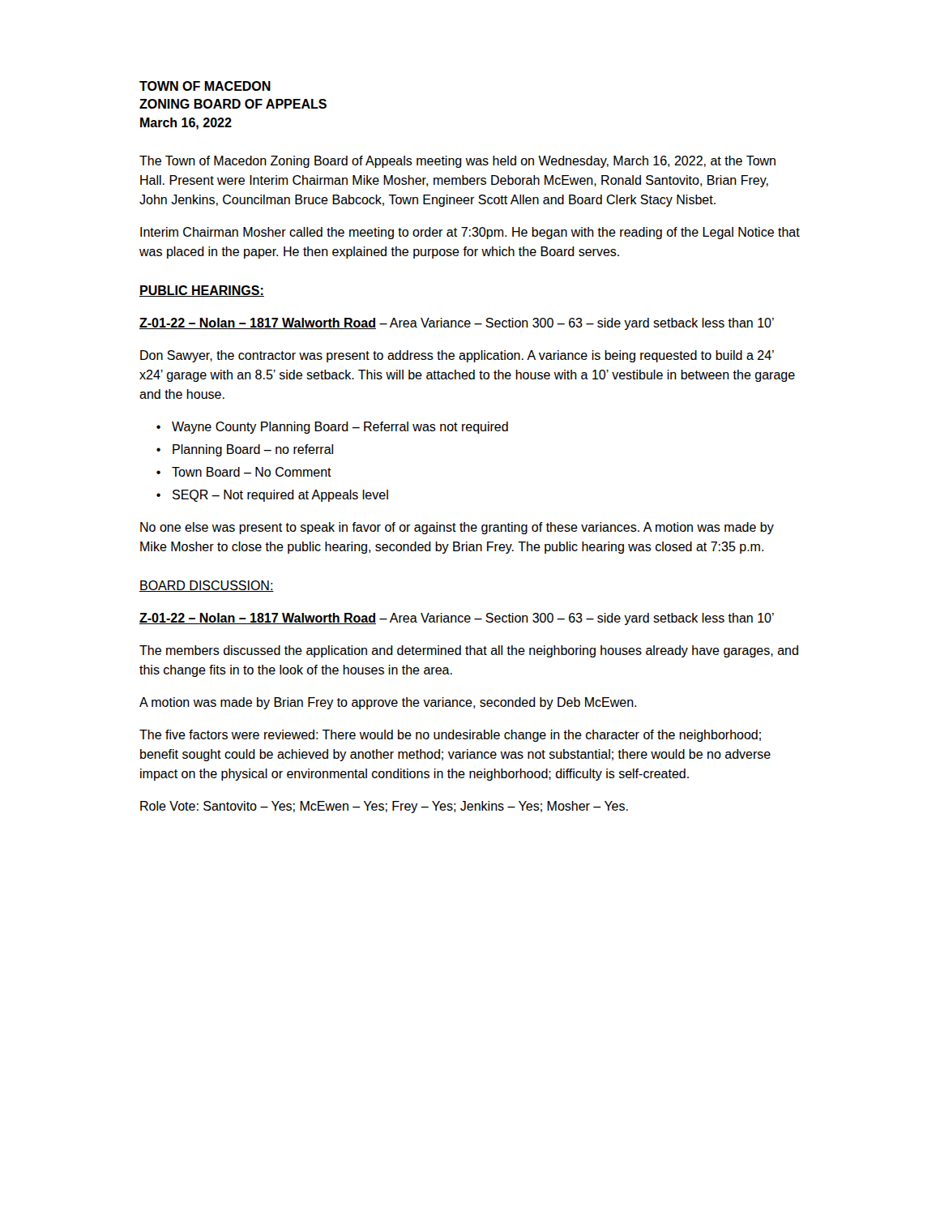TOWN OF MACEDON
ZONING BOARD OF APPEALS
March 16, 2022
The Town of Macedon Zoning Board of Appeals meeting was held on Wednesday, March 16, 2022, at the Town Hall. Present were Interim Chairman Mike Mosher, members Deborah McEwen, Ronald Santovito, Brian Frey, John Jenkins, Councilman Bruce Babcock, Town Engineer Scott Allen and Board Clerk Stacy Nisbet.
Interim Chairman Mosher called the meeting to order at 7:30pm. He began with the reading of the Legal Notice that was placed in the paper. He then explained the purpose for which the Board serves.
PUBLIC HEARINGS:
Z-01-22 – Nolan – 1817 Walworth Road – Area Variance – Section 300 – 63 – side yard setback less than 10’
Don Sawyer, the contractor was present to address the application. A variance is being requested to build a 24’ x24’ garage with an 8.5’ side setback. This will be attached to the house with a 10’ vestibule in between the garage and the house.
Wayne County Planning Board – Referral was not required
Planning Board – no referral
Town Board – No Comment
SEQR – Not required at Appeals level
No one else was present to speak in favor of or against the granting of these variances. A motion was made by Mike Mosher to close the public hearing, seconded by Brian Frey. The public hearing was closed at 7:35 p.m.
BOARD DISCUSSION:
Z-01-22 – Nolan – 1817 Walworth Road – Area Variance – Section 300 – 63 – side yard setback less than 10’
The members discussed the application and determined that all the neighboring houses already have garages, and this change fits in to the look of the houses in the area.
A motion was made by Brian Frey to approve the variance, seconded by Deb McEwen.
The five factors were reviewed: There would be no undesirable change in the character of the neighborhood; benefit sought could be achieved by another method; variance was not substantial; there would be no adverse impact on the physical or environmental conditions in the neighborhood; difficulty is self-created.
Role Vote: Santovito – Yes; McEwen – Yes; Frey – Yes; Jenkins – Yes; Mosher – Yes.